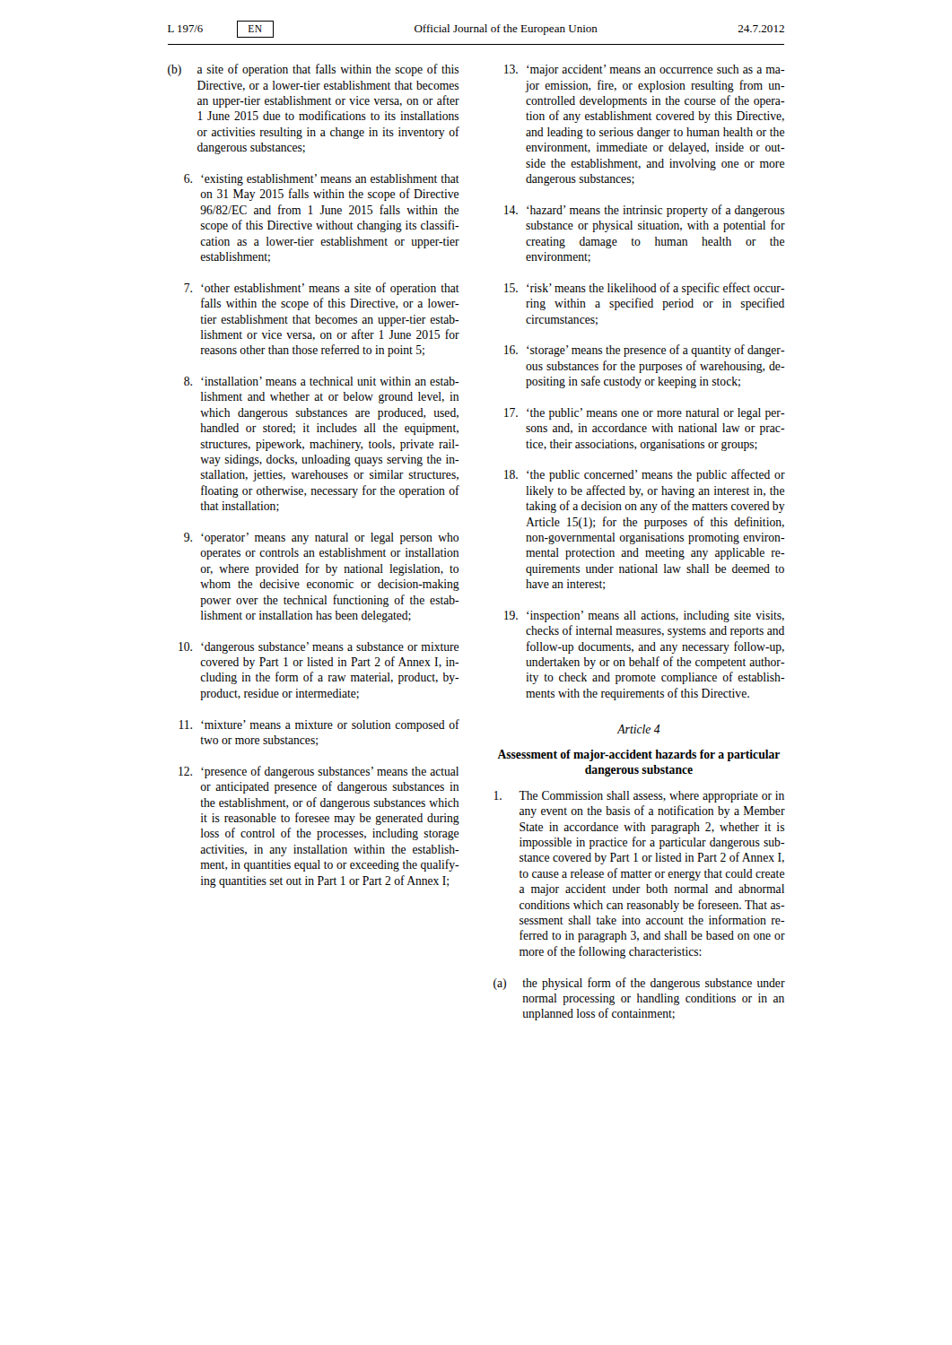L 197/6 EN
Official Journal of the European Union
24.7.2012
(b)
a site of operation that falls within the scope of this Directive, or a lower-tier establishment that becomes an upper-tier establishment or vice versa, on or after 1 June 2015 due to modifications to its installations or activities resulting in a change in its inventory of dangerous substances;
6.
‘existing establishment’ means an establishment that on 31 May 2015 falls within the scope of Directive 96/82/EC and from 1 June 2015 falls within the scope of this Directive without changing its classification as a lower-tier establishment or upper-tier establishment;
7.
‘other establishment’ means a site of operation that falls within the scope of this Directive, or a lower-tier establishment that becomes an upper-tier establishment or vice versa, on or after 1 June 2015 for reasons other than those referred to in point 5;
8.
‘installation’ means a technical unit within an establishment and whether at or below ground level, in which dangerous substances are produced, used, handled or stored; it includes all the equipment, structures, pipework, machinery, tools, private railway sidings, docks, unloading quays serving the installation, jetties, warehouses or similar structures, floating or otherwise, necessary for the operation of that installation;
9.
‘operator’ means any natural or legal person who operates or controls an establishment or installation or, where provided for by national legislation, to whom the decisive economic or decision-making power over the technical functioning of the establishment or installation has been delegated;
10.
‘dangerous substance’ means a substance or mixture covered by Part 1 or listed in Part 2 of Annex I, including in the form of a raw material, product, by-product, residue or intermediate;
11.
‘mixture’ means a mixture or solution composed of two or more substances;
12.
‘presence of dangerous substances’ means the actual or anticipated presence of dangerous substances in the establishment, or of dangerous substances which it is reasonable to foresee may be generated during loss of control of the processes, including storage activities, in any installation within the establishment, in quantities equal to or exceeding the qualifying quantities set out in Part 1 or Part 2 of Annex I;
13.
‘major accident’ means an occurrence such as a major emission, fire, or explosion resulting from uncontrolled developments in the course of the operation of any establishment covered by this Directive, and leading to serious danger to human health or the environment, immediate or delayed, inside or outside the establishment, and involving one or more dangerous substances;
14.
‘hazard’ means the intrinsic property of a dangerous substance or physical situation, with a potential for creating damage to human health or the environment;
15.
‘risk’ means the likelihood of a specific effect occurring within a specified period or in specified circumstances;
16.
‘storage’ means the presence of a quantity of dangerous substances for the purposes of warehousing, depositing in safe custody or keeping in stock;
17.
‘the public’ means one or more natural or legal persons and, in accordance with national law or practice, their associations, organisations or groups;
18.
‘the public concerned’ means the public affected or likely to be affected by, or having an interest in, the taking of a decision on any of the matters covered by Article 15(1); for the purposes of this definition, non-governmental organisations promoting environmental protection and meeting any applicable requirements under national law shall be deemed to have an interest;
19.
‘inspection’ means all actions, including site visits, checks of internal measures, systems and reports and follow-up documents, and any necessary follow-up, undertaken by or on behalf of the competent authority to check and promote compliance of establishments with the requirements of this Directive.
Article 4
Assessment of major-accident hazards for a particular dangerous substance
1.
The Commission shall assess, where appropriate or in any event on the basis of a notification by a Member State in accordance with paragraph 2, whether it is impossible in practice for a particular dangerous substance covered by Part 1 or listed in Part 2 of Annex I, to cause a release of matter or energy that could create a major accident under both normal and abnormal conditions which can reasonably be foreseen. That assessment shall take into account the information referred to in paragraph 3, and shall be based on one or more of the following characteristics:
(a)
the physical form of the dangerous substance under normal processing or handling conditions or in an unplanned loss of containment;